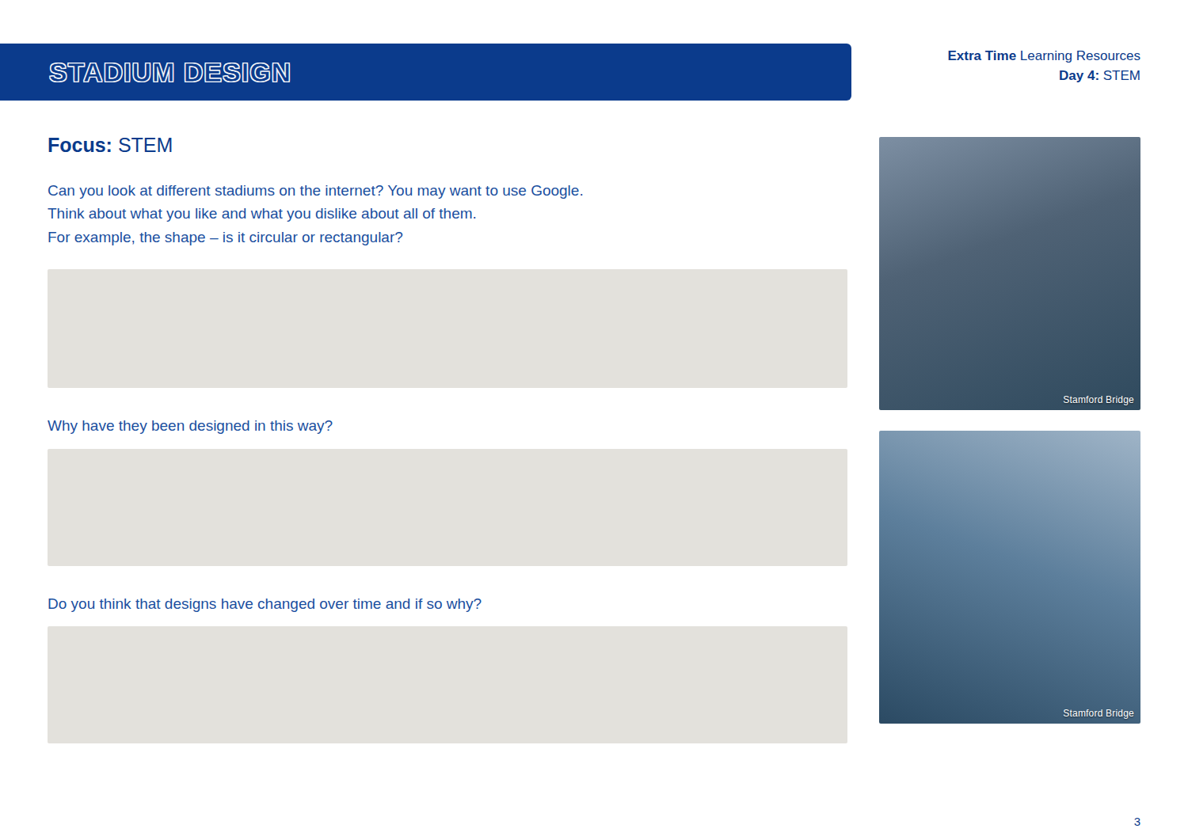Stadium Design
Extra Time Learning Resources
Day 4: STEM
Focus: STEM
Can you look at different stadiums on the internet? You may want to use Google.
Think about what you like and what you dislike about all of them.
For example, the shape – is it circular or rectangular?
Why have they been designed in this way?
Do you think that designs have changed over time and if so why?
Stamford Bridge
Stamford Bridge
3